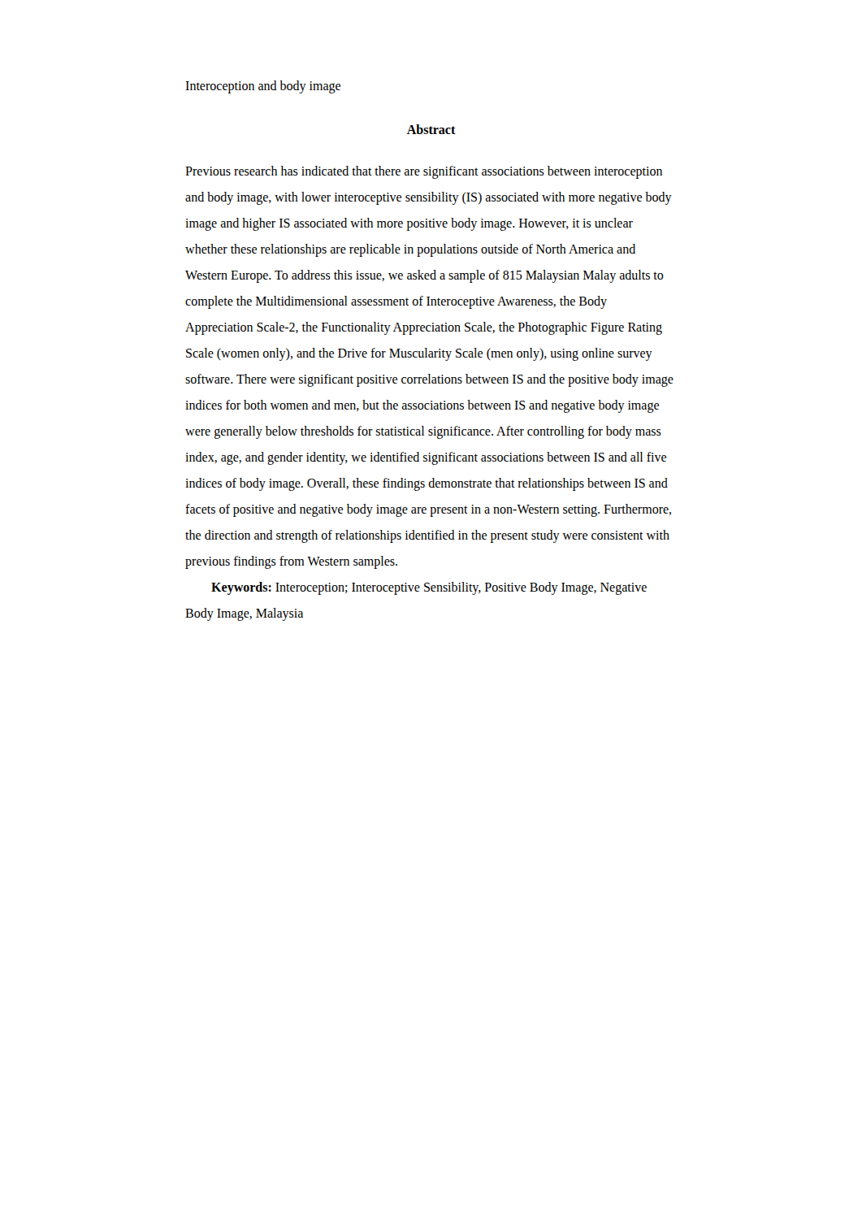Interoception and body image
Abstract
Previous research has indicated that there are significant associations between interoception and body image, with lower interoceptive sensibility (IS) associated with more negative body image and higher IS associated with more positive body image. However, it is unclear whether these relationships are replicable in populations outside of North America and Western Europe. To address this issue, we asked a sample of 815 Malaysian Malay adults to complete the Multidimensional assessment of Interoceptive Awareness, the Body Appreciation Scale-2, the Functionality Appreciation Scale, the Photographic Figure Rating Scale (women only), and the Drive for Muscularity Scale (men only), using online survey software. There were significant positive correlations between IS and the positive body image indices for both women and men, but the associations between IS and negative body image were generally below thresholds for statistical significance. After controlling for body mass index, age, and gender identity, we identified significant associations between IS and all five indices of body image. Overall, these findings demonstrate that relationships between IS and facets of positive and negative body image are present in a non-Western setting. Furthermore, the direction and strength of relationships identified in the present study were consistent with previous findings from Western samples.
Keywords: Interoception; Interoceptive Sensibility, Positive Body Image, Negative Body Image, Malaysia